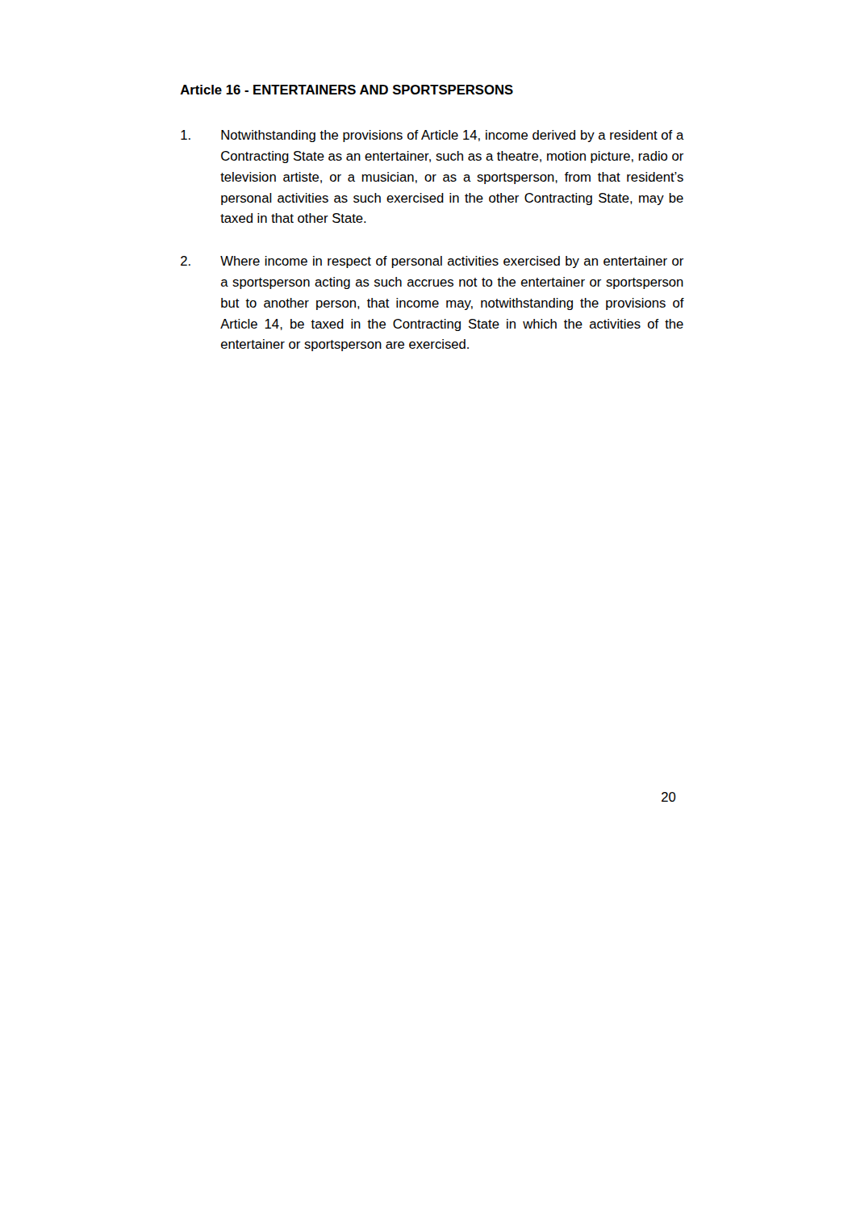Article 16 - ENTERTAINERS AND SPORTSPERSONS
1.
Notwithstanding the provisions of Article 14, income derived by a resident of a Contracting State as an entertainer, such as a theatre, motion picture, radio or television artiste, or a musician, or as a sportsperson, from that resident’s personal activities as such exercised in the other Contracting State, may be taxed in that other State.
2.
Where income in respect of personal activities exercised by an entertainer or a sportsperson acting as such accrues not to the entertainer or sportsperson but to another person, that income may, notwithstanding the provisions of Article 14, be taxed in the Contracting State in which the activities of the entertainer or sportsperson are exercised.
20